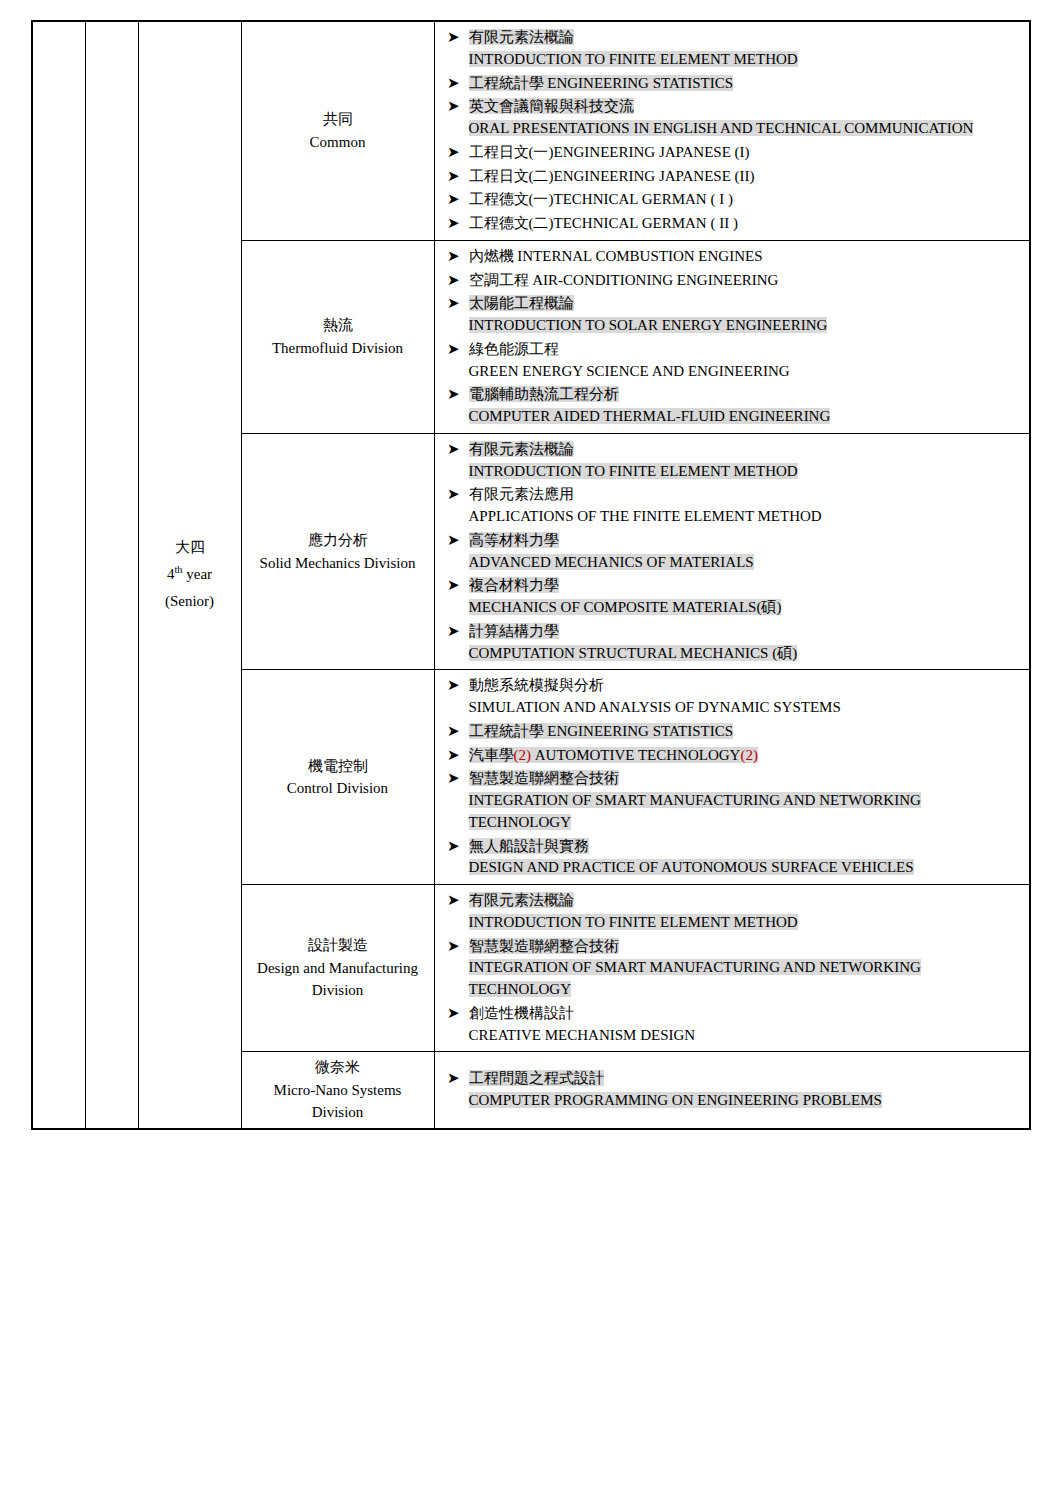| | | 大四 4 th year (Senior) | 共同 Common | / ➤ / 有限元素法概論 INTRODUCTION TO FINITE ELEMENT METHOD / / ➤ / 工程統計學 ENGINEERING STATISTICS / / ➤ / 英文會議簡報與科技交流 ORAL PRESENTATIONS IN ENGLISH AND TECHNICAL COMMUNICATION / / ➤ / 工程日文(一)ENGINEERING JAPANESE (I) / / ➤ / 工程日文(二)ENGINEERING JAPANESE (II) / / ➤ / 工程德文(一)TECHNICAL GERMAN ( I ) / / ➤ / 工程德文(二)TECHNICAL GERMAN ( II ) / |
| 熱流 Thermofluid Division | / ➤ / 內燃機 INTERNAL COMBUSTION ENGINES / / ➤ / 空調工程 AIR-CONDITIONING ENGINEERING / / ➤ / 太陽能工程概論 INTRODUCTION TO SOLAR ENERGY ENGINEERING / / ➤ / 綠色能源工程 GREEN ENERGY SCIENCE AND ENGINEERING / / ➤ / 電腦輔助熱流工程分析 COMPUTER AIDED THERMAL-FLUID ENGINEERING / |
| 應力分析 Solid Mechanics Division | / ➤ / 有限元素法概論 INTRODUCTION TO FINITE ELEMENT METHOD / / ➤ / 有限元素法應用 APPLICATIONS OF THE FINITE ELEMENT METHOD / / ➤ / 高等材料力學 ADVANCED MECHANICS OF MATERIALS / / ➤ / 複合材料力學 MECHANICS OF COMPOSITE MATERIALS(碩) / / ➤ / 計算結構力學 COMPUTATION STRUCTURAL MECHANICS (碩) / |
| 機電控制 Control Division | / ➤ / 動態系統模擬與分析 SIMULATION AND ANALYSIS OF DYNAMIC SYSTEMS / / ➤ / 工程統計學 ENGINEERING STATISTICS / / ➤ / 汽車學 (2) AUTOMOTIVE TECHNOLOGY (2) / / ➤ / 智慧製造聯網整合技術 INTEGRATION OF SMART MANUFACTURING AND NETWORKING TECHNOLOGY / / ➤ / 無人船設計與實務 DESIGN AND PRACTICE OF AUTONOMOUS SURFACE VEHICLES / |
| 設計製造 Design and Manufacturing Division | / ➤ / 有限元素法概論 INTRODUCTION TO FINITE ELEMENT METHOD / / ➤ / 智慧製造聯網整合技術 INTEGRATION OF SMART MANUFACTURING AND NETWORKING TECHNOLOGY / / ➤ / 創造性機構設計 CREATIVE MECHANISM DESIGN / |
| 微奈米 Micro-Nano Systems Division | / ➤ / 工程問題之程式設計 COMPUTER PROGRAMMING ON ENGINEERING PROBLEMS / |